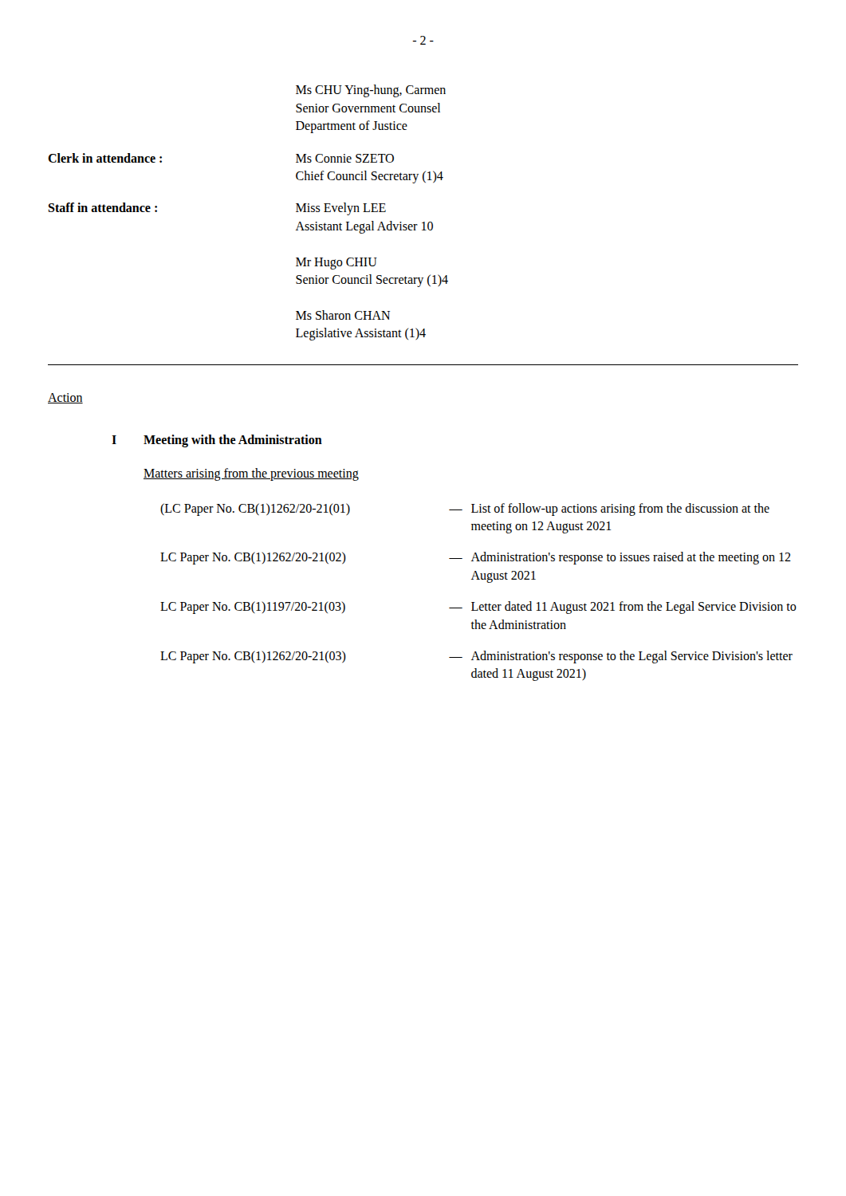- 2 -
| | Ms CHU Ying-hung, Carmen Senior Government Counsel Department of Justice |
| Clerk in attendance : | Ms Connie SZETO Chief Council Secretary (1)4 |
| Staff in attendance : | Miss Evelyn LEE Assistant Legal Adviser 10 Mr Hugo CHIU Senior Council Secretary (1)4 Ms Sharon CHAN Legislative Assistant (1)4 |
Action
IMeeting with the Administration
Matters arising from the previous meeting
| (LC Paper No. CB(1)1262/20-21(01) | — | List of follow-up actions arising from the discussion at the meeting on 12 August 2021 |
| LC Paper No. CB(1)1262/20-21(02) | — | Administration's response to issues raised at the meeting on 12 August 2021 |
| LC Paper No. CB(1)1197/20-21(03) | — | Letter dated 11 August 2021 from the Legal Service Division to the Administration |
| LC Paper No. CB(1)1262/20-21(03) | — | Administration's response to the Legal Service Division's letter dated 11 August 2021) |